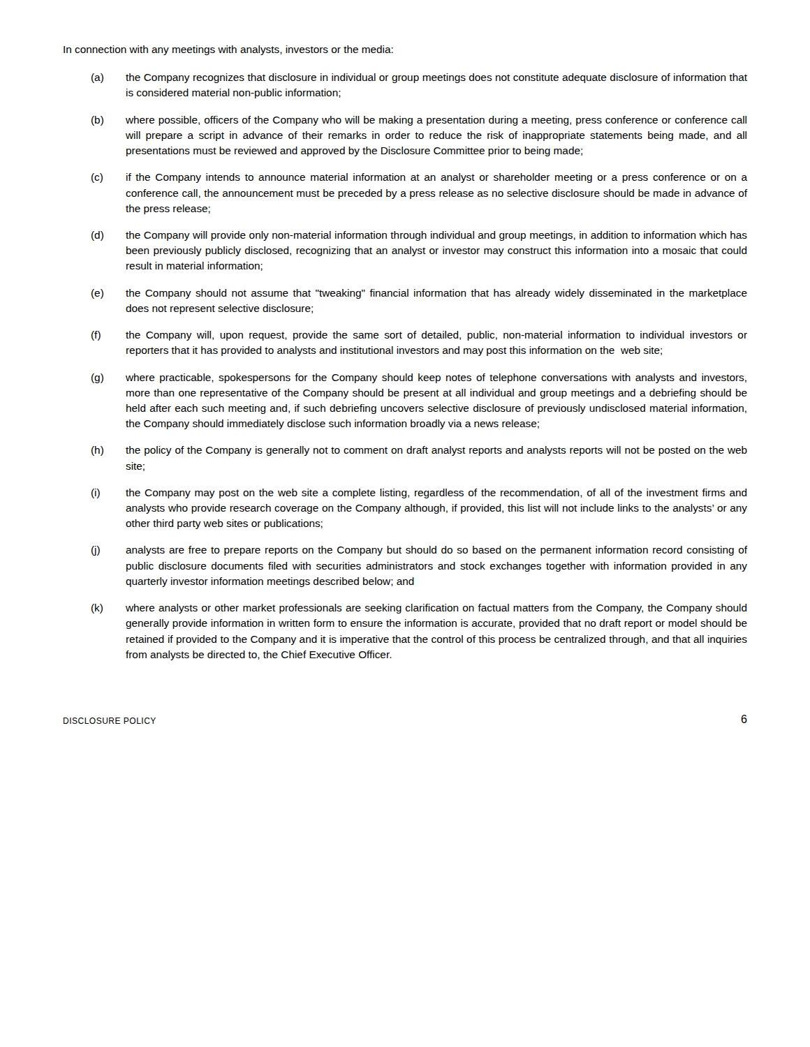In connection with any meetings with analysts, investors or the media:
the Company recognizes that disclosure in individual or group meetings does not constitute adequate disclosure of information that is considered material non-public information;
where possible, officers of the Company who will be making a presentation during a meeting, press conference or conference call will prepare a script in advance of their remarks in order to reduce the risk of inappropriate statements being made, and all presentations must be reviewed and approved by the Disclosure Committee prior to being made;
if the Company intends to announce material information at an analyst or shareholder meeting or a press conference or on a conference call, the announcement must be preceded by a press release as no selective disclosure should be made in advance of the press release;
the Company will provide only non-material information through individual and group meetings, in addition to information which has been previously publicly disclosed, recognizing that an analyst or investor may construct this information into a mosaic that could result in material information;
the Company should not assume that "tweaking" financial information that has already widely disseminated in the marketplace does not represent selective disclosure;
the Company will, upon request, provide the same sort of detailed, public, non-material information to individual investors or reporters that it has provided to analysts and institutional investors and may post this information on the web site;
where practicable, spokespersons for the Company should keep notes of telephone conversations with analysts and investors, more than one representative of the Company should be present at all individual and group meetings and a debriefing should be held after each such meeting and, if such debriefing uncovers selective disclosure of previously undisclosed material information, the Company should immediately disclose such information broadly via a news release;
the policy of the Company is generally not to comment on draft analyst reports and analysts reports will not be posted on the web site;
the Company may post on the web site a complete listing, regardless of the recommendation, of all of the investment firms and analysts who provide research coverage on the Company although, if provided, this list will not include links to the analysts’ or any other third party web sites or publications;
analysts are free to prepare reports on the Company but should do so based on the permanent information record consisting of public disclosure documents filed with securities administrators and stock exchanges together with information provided in any quarterly investor information meetings described below; and
where analysts or other market professionals are seeking clarification on factual matters from the Company, the Company should generally provide information in written form to ensure the information is accurate, provided that no draft report or model should be retained if provided to the Company and it is imperative that the control of this process be centralized through, and that all inquiries from analysts be directed to, the Chief Executive Officer.
DISCLOSURE POLICY 6